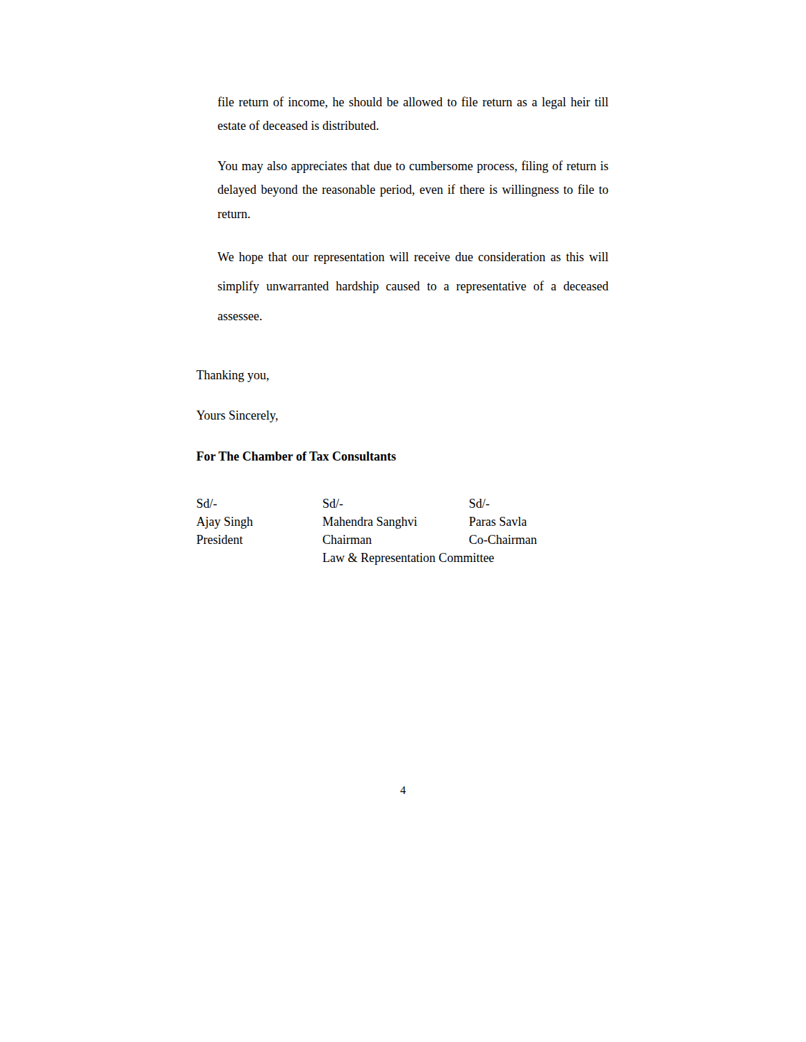file return of income, he should be allowed to file return as a legal heir till estate of deceased is distributed.
You may also appreciates that due to cumbersome process, filing of return is delayed beyond the reasonable period, even if there is willingness to file to return.
We hope that our representation will receive due consideration as this will simplify unwarranted hardship caused to a representative of a deceased assessee.
Thanking you,
Yours Sincerely,
For The Chamber of Tax Consultants
| Sd/- | Sd/- | Sd/- |
| Ajay Singh | Mahendra Sanghvi | Paras Savla |
| President | Chairman | Co-Chairman |
| | Law & Representation Committee |
4